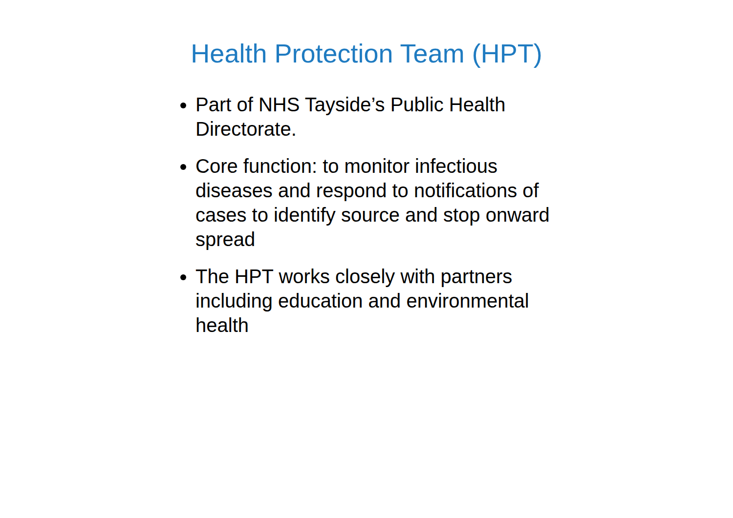Health Protection Team (HPT)
Part of NHS Tayside’s Public Health Directorate.
Core function: to monitor infectious diseases and respond to notifications of cases to identify source and stop onward spread
The HPT works closely with partners including education and environmental health